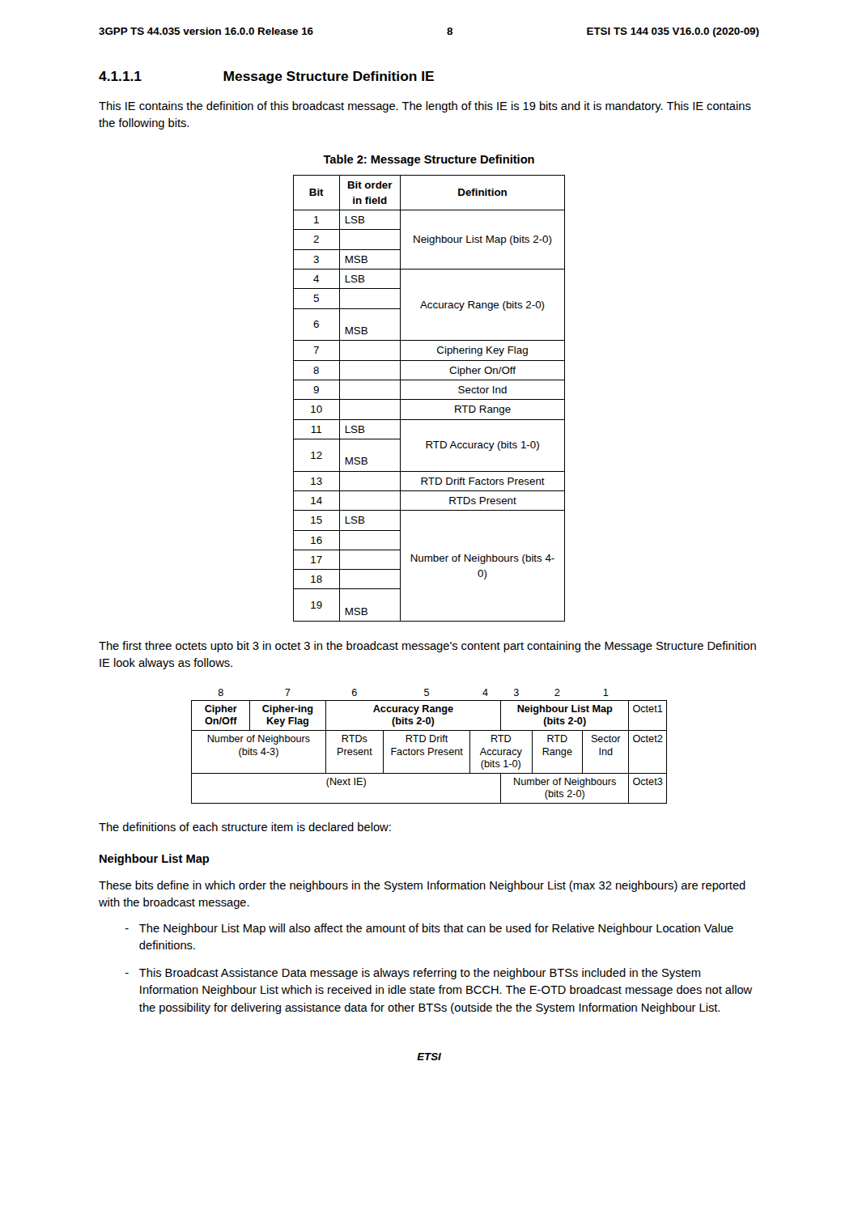3GPP TS 44.035 version 16.0.0 Release 16 8 ETSI TS 144 035 V16.0.0 (2020-09)
4.1.1.1 Message Structure Definition IE
This IE contains the definition of this broadcast message. The length of this IE is 19 bits and it is mandatory. This IE contains the following bits.
Table 2: Message Structure Definition
| Bit | Bit order in field | Definition |
| --- | --- | --- |
| 1 | LSB | Neighbour List Map (bits 2-0) |
| 2 | |
| 3 | MSB |
| 4 | LSB | Accuracy Range (bits 2-0) |
| 5 | |
| 6 | MSB |
| 7 | | Ciphering Key Flag |
| 8 | | Cipher On/Off |
| 9 | | Sector Ind |
| 10 | | RTD Range |
| 11 | LSB | RTD Accuracy (bits 1-0) |
| 12 | MSB |
| 13 | | RTD Drift Factors Present |
| 14 | | RTDs Present |
| 15 | LSB | Number of Neighbours (bits 4-0) |
| 16 | |
| 17 | |
| 18 | |
| 19 | MSB |
The first three octets upto bit 3 in octet 3 in the broadcast message's content part containing the Message Structure Definition IE look always as follows.
| 8 | 7 | 6 | 5 | 4 | 3 | 2 | 1 | |
| Cipher On/Off | Cipher-ing Key Flag | Accuracy Range (bits 2-0) | Neighbour List Map (bits 2-0) | Octet1 |
| Number of Neighbours (bits 4-3) | RTDs Present | RTD Drift Factors Present | RTD Accuracy (bits 1-0) | RTD Range | Sector Ind | Octet2 |
| (Next IE) | Number of Neighbours (bits 2-0) | Octet3 |
The definitions of each structure item is declared below:
Neighbour List Map
These bits define in which order the neighbours in the System Information Neighbour List (max 32 neighbours) are reported with the broadcast message.
The Neighbour List Map will also affect the amount of bits that can be used for Relative Neighbour Location Value definitions.
This Broadcast Assistance Data message is always referring to the neighbour BTSs included in the System Information Neighbour List which is received in idle state from BCCH. The E-OTD broadcast message does not allow the possibility for delivering assistance data for other BTSs (outside the the System Information Neighbour List.
ETSI